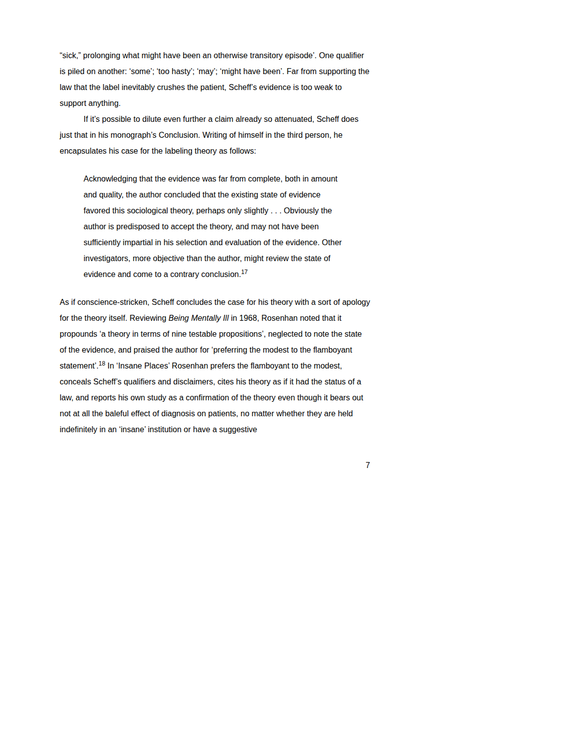“sick,” prolonging what might have been an otherwise transitory episode’. One qualifier is piled on another: ‘some’; ‘too hasty’; ‘may’; ‘might have been’. Far from supporting the law that the label inevitably crushes the patient, Scheff’s evidence is too weak to support anything.
If it’s possible to dilute even further a claim already so attenuated, Scheff does just that in his monograph’s Conclusion. Writing of himself in the third person, he encapsulates his case for the labeling theory as follows:
Acknowledging that the evidence was far from complete, both in amount and quality, the author concluded that the existing state of evidence favored this sociological theory, perhaps only slightly . . . Obviously the author is predisposed to accept the theory, and may not have been sufficiently impartial in his selection and evaluation of the evidence. Other investigators, more objective than the author, might review the state of evidence and come to a contrary conclusion.17
As if conscience-stricken, Scheff concludes the case for his theory with a sort of apology for the theory itself. Reviewing Being Mentally Ill in 1968, Rosenhan noted that it propounds ‘a theory in terms of nine testable propositions’, neglected to note the state of the evidence, and praised the author for ‘preferring the modest to the flamboyant statement’.18 In ‘Insane Places’ Rosenhan prefers the flamboyant to the modest, conceals Scheff’s qualifiers and disclaimers, cites his theory as if it had the status of a law, and reports his own study as a confirmation of the theory even though it bears out not at all the baleful effect of diagnosis on patients, no matter whether they are held indefinitely in an ‘insane’ institution or have a suggestive
7